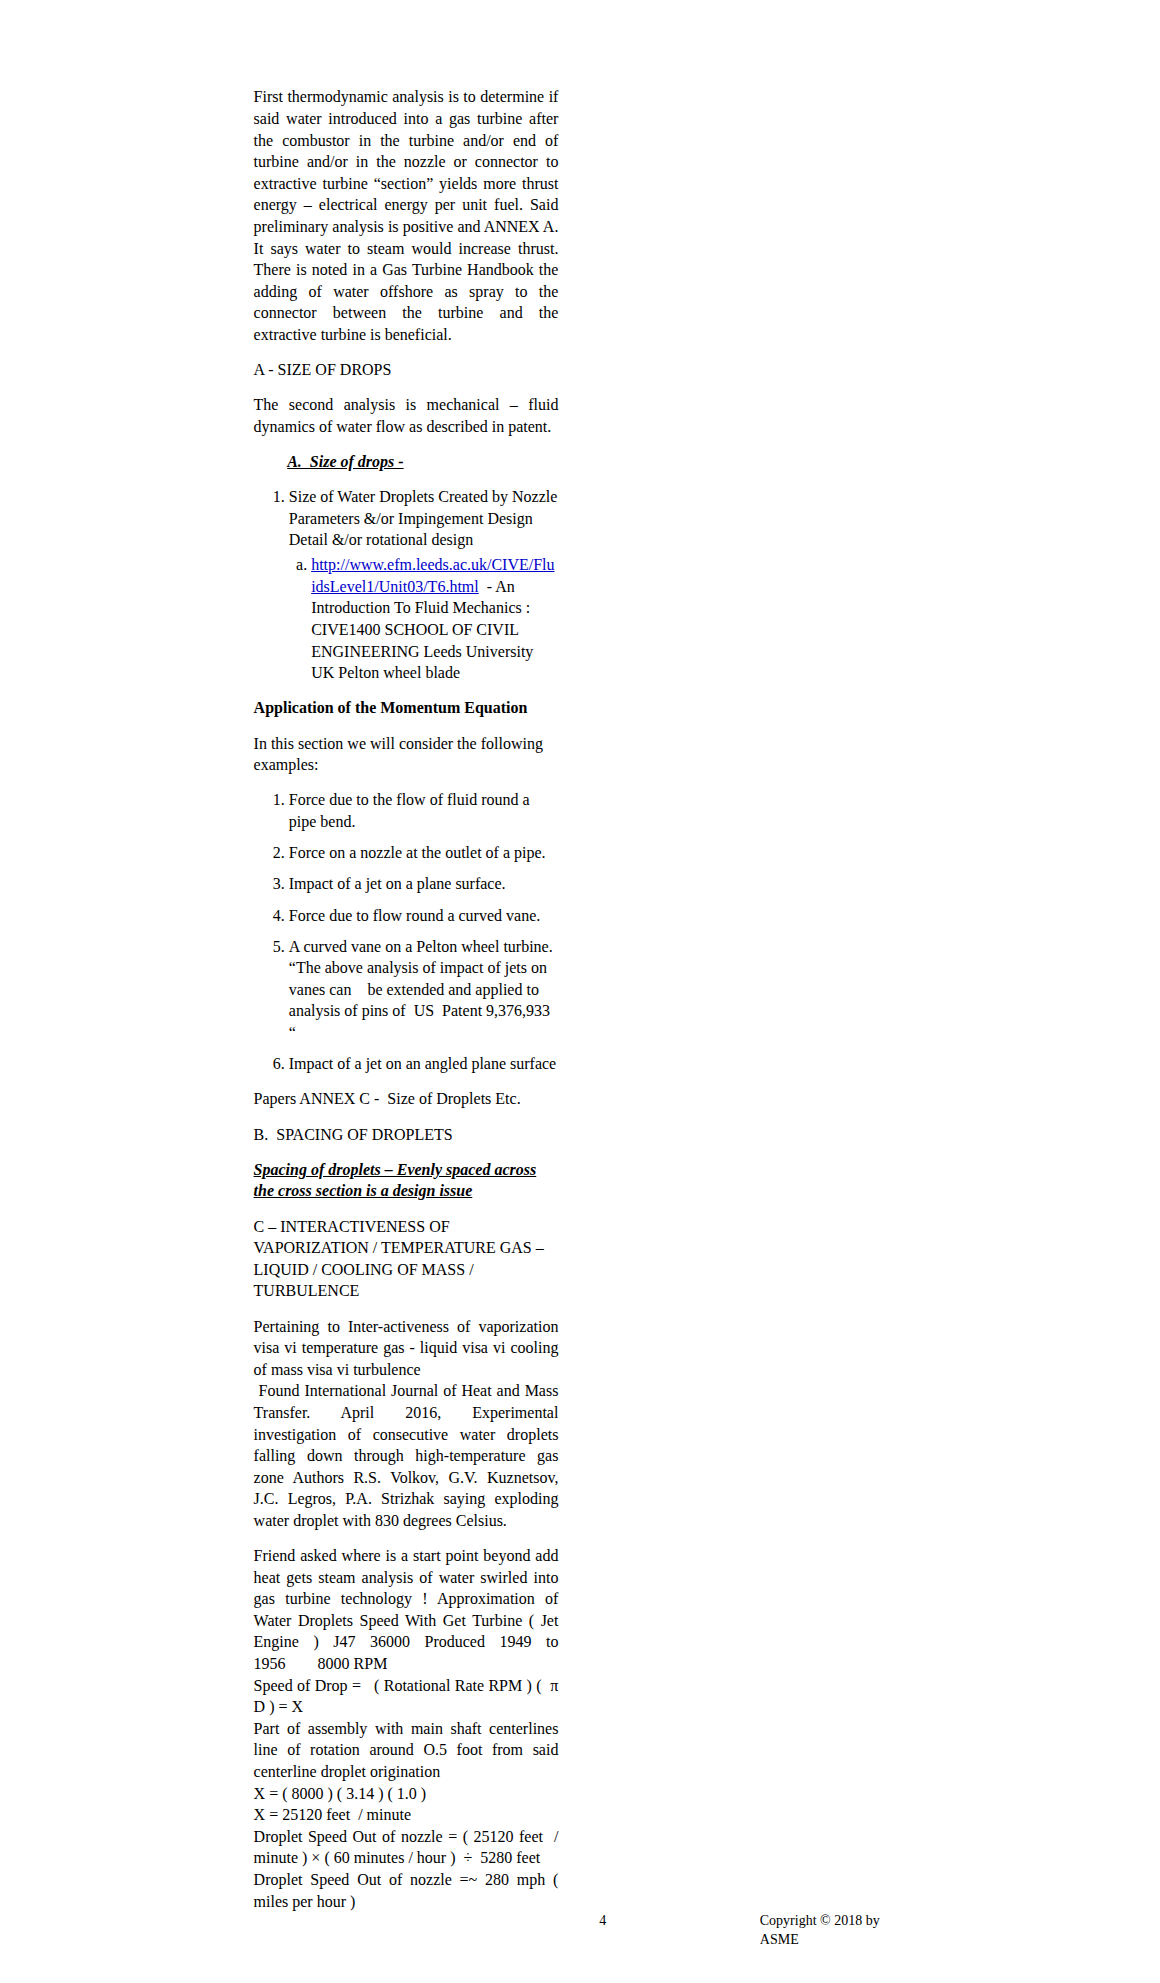First thermodynamic analysis is to determine if said water introduced into a gas turbine after the combustor in the turbine and/or end of turbine and/or in the nozzle or connector to extractive turbine “section” yields more thrust energy – electrical energy per unit fuel. Said preliminary analysis is positive and ANNEX A. It says water to steam would increase thrust. There is noted in a Gas Turbine Handbook the adding of water offshore as spray to the connector between the turbine and the extractive turbine is beneficial.
A - SIZE OF DROPS
The second analysis is mechanical – fluid dynamics of water flow as described in patent.
A. Size of drops -
Size of Water Droplets Created by Nozzle Parameters &/or Impingement Design Detail &/or rotational design
http://www.efm.leeds.ac.uk/CIVE/FluidsLevel1/Unit03/T6.html - An Introduction To Fluid Mechanics : CIVE1400 SCHOOL OF CIVIL ENGINEERING Leeds University UK Pelton wheel blade
Application of the Momentum Equation
In this section we will consider the following examples:
Force due to the flow of fluid round a pipe bend.
Force on a nozzle at the outlet of a pipe.
Impact of a jet on a plane surface.
Force due to flow round a curved vane.
A curved vane on a Pelton wheel turbine. “The above analysis of impact of jets on vanes can be extended and applied to analysis of pins of US Patent 9,376,933 “
Impact of a jet on an angled plane surface
Papers ANNEX C - Size of Droplets Etc.
B. SPACING OF DROPLETS
Spacing of droplets – Evenly spaced across the cross section is a design issue
C – INTERACTIVENESS OF VAPORIZATION / TEMPERATURE GAS – LIQUID / COOLING OF MASS / TURBULENCE
Pertaining to Inter-activeness of vaporization visa vi temperature gas - liquid visa vi cooling of mass visa vi turbulence
Found International Journal of Heat and Mass Transfer. April 2016, Experimental investigation of consecutive water droplets falling down through high-temperature gas zone Authors R.S. Volkov, G.V. Kuznetsov, J.C. Legros, P.A. Strizhak saying exploding water droplet with 830 degrees Celsius.
Friend asked where is a start point beyond add heat gets steam analysis of water swirled into gas turbine technology ! Approximation of Water Droplets Speed With Get Turbine ( Jet Engine ) J47 36000 Produced 1949 to 1956 8000 RPM
Speed of Drop = ( Rotational Rate RPM ) ( π D ) = X
Part of assembly with main shaft centerlines line of rotation around O.5 foot from said centerline droplet origination
X = ( 8000 ) ( 3.14 ) ( 1.0 )
X = 25120 feet / minute
Droplet Speed Out of nozzle = ( 25120 feet / minute ) × ( 60 minutes / hour ) ÷ 5280 feet
Droplet Speed Out of nozzle =~ 280 mph ( miles per hour )
4 Copyright © 2018 by ASME